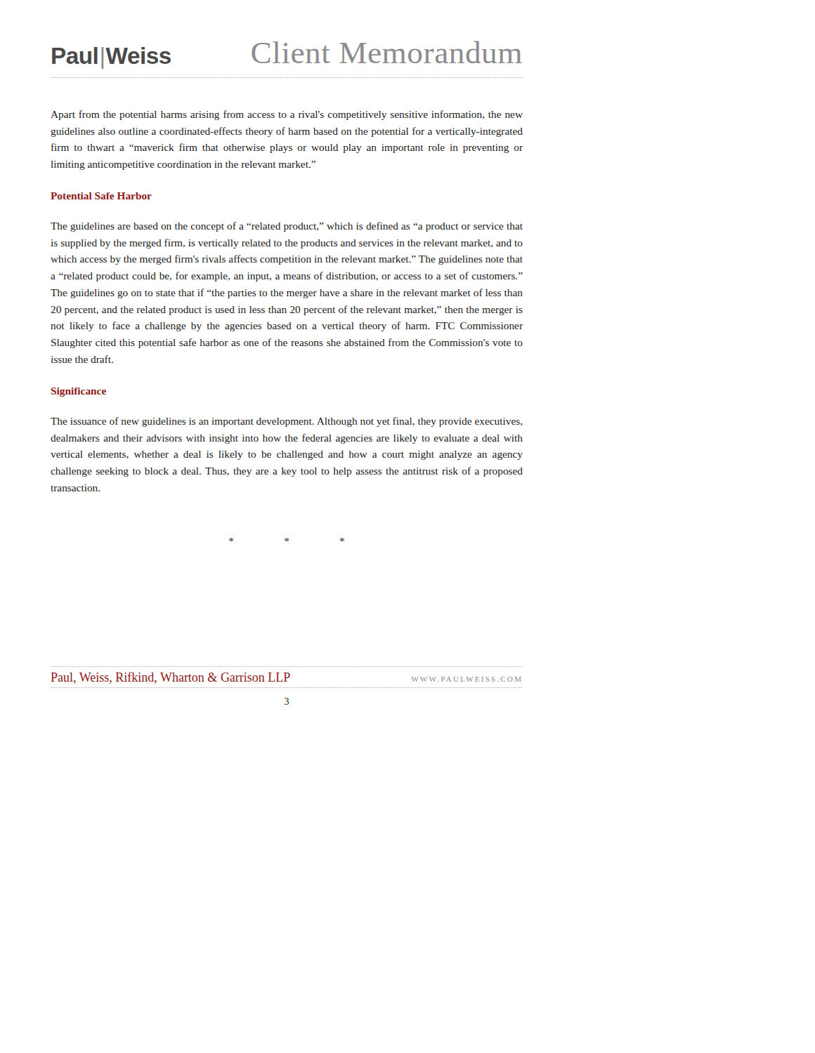Paul|Weiss
Client Memorandum
Apart from the potential harms arising from access to a rival's competitively sensitive information, the new guidelines also outline a coordinated-effects theory of harm based on the potential for a vertically-integrated firm to thwart a “maverick firm that otherwise plays or would play an important role in preventing or limiting anticompetitive coordination in the relevant market.”
Potential Safe Harbor
The guidelines are based on the concept of a “related product,” which is defined as “a product or service that is supplied by the merged firm, is vertically related to the products and services in the relevant market, and to which access by the merged firm's rivals affects competition in the relevant market.” The guidelines note that a “related product could be, for example, an input, a means of distribution, or access to a set of customers.” The guidelines go on to state that if “the parties to the merger have a share in the relevant market of less than 20 percent, and the related product is used in less than 20 percent of the relevant market,” then the merger is not likely to face a challenge by the agencies based on a vertical theory of harm. FTC Commissioner Slaughter cited this potential safe harbor as one of the reasons she abstained from the Commission's vote to issue the draft.
Significance
The issuance of new guidelines is an important development. Although not yet final, they provide executives, dealmakers and their advisors with insight into how the federal agencies are likely to evaluate a deal with vertical elements, whether a deal is likely to be challenged and how a court might analyze an agency challenge seeking to block a deal. Thus, they are a key tool to help assess the antitrust risk of a proposed transaction.
* * *
Paul, Weiss, Rifkind, Wharton & Garrison LLP
WWW.PAULWEISS.COM
3